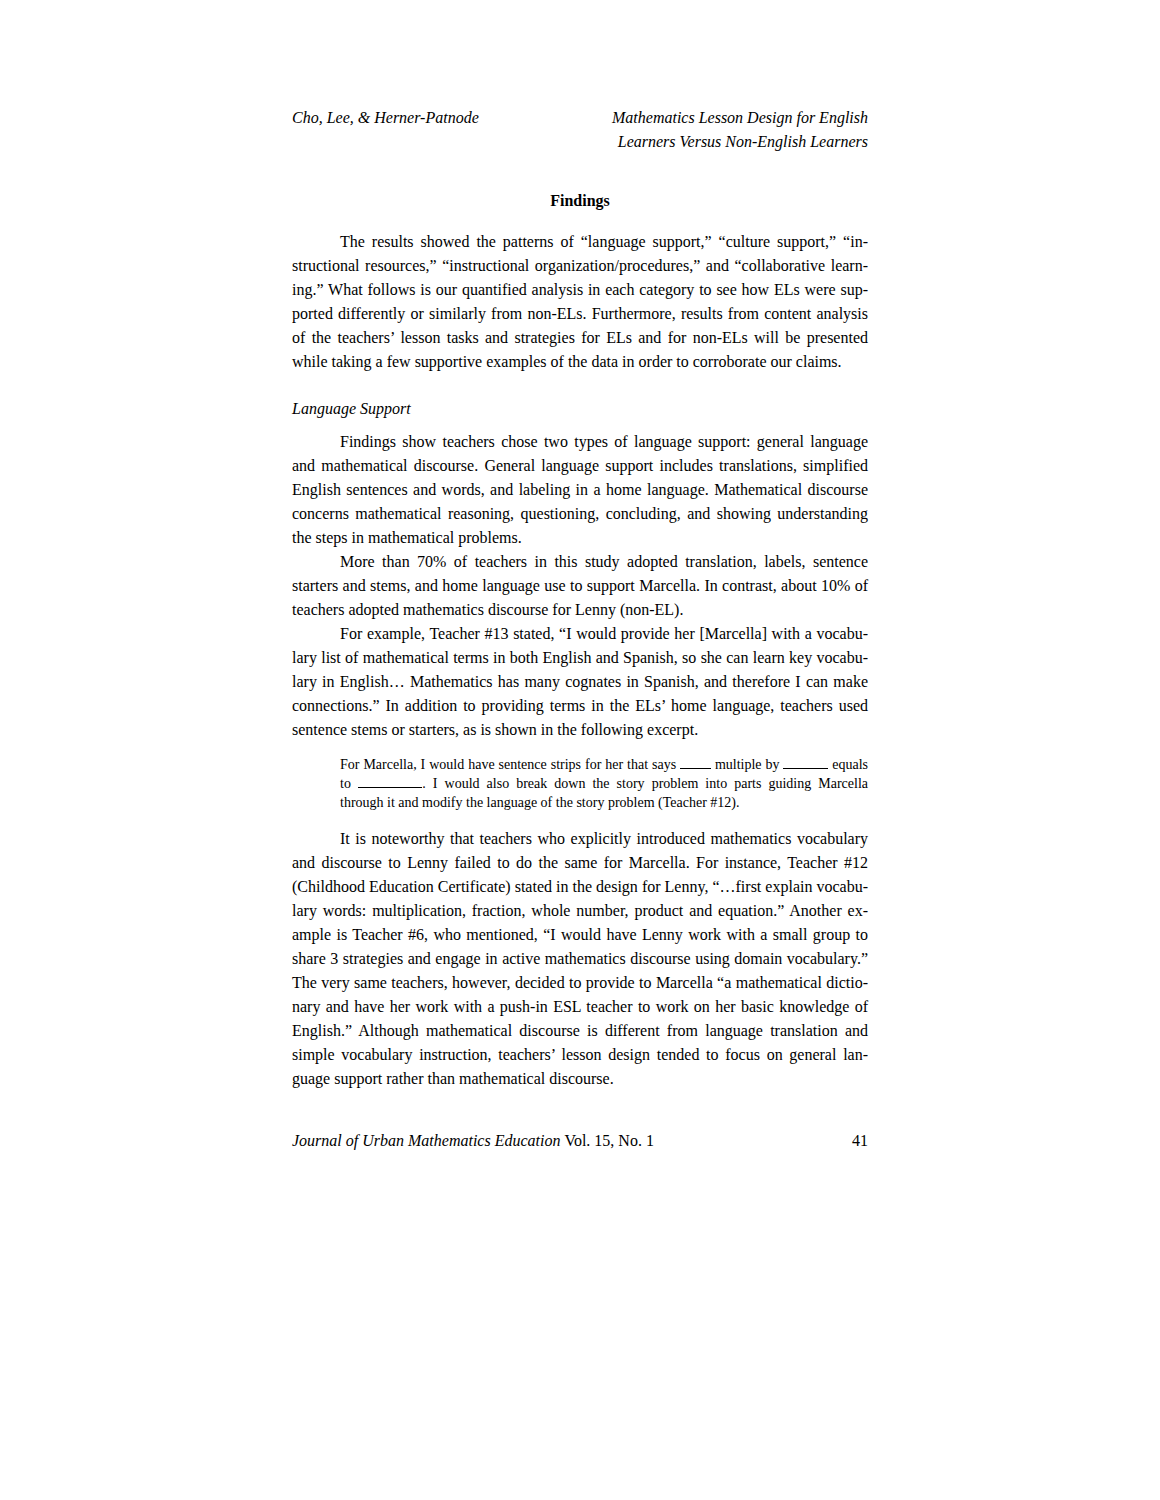Cho, Lee, & Herner-Patnode
Mathematics Lesson Design for English
Learners Versus Non-English Learners
Findings
The results showed the patterns of “language support,” “culture support,” “instructional resources,” “instructional organization/procedures,” and “collaborative learning.” What follows is our quantified analysis in each category to see how ELs were supported differently or similarly from non-ELs. Furthermore, results from content analysis of the teachers’ lesson tasks and strategies for ELs and for non-ELs will be presented while taking a few supportive examples of the data in order to corroborate our claims.
Language Support
Findings show teachers chose two types of language support: general language and mathematical discourse. General language support includes translations, simplified English sentences and words, and labeling in a home language. Mathematical discourse concerns mathematical reasoning, questioning, concluding, and showing understanding the steps in mathematical problems.
More than 70% of teachers in this study adopted translation, labels, sentence starters and stems, and home language use to support Marcella. In contrast, about 10% of teachers adopted mathematics discourse for Lenny (non-EL).
For example, Teacher #13 stated, “I would provide her [Marcella] with a vocabulary list of mathematical terms in both English and Spanish, so she can learn key vocabulary in English… Mathematics has many cognates in Spanish, and therefore I can make connections.” In addition to providing terms in the ELs’ home language, teachers used sentence stems or starters, as is shown in the following excerpt.
For Marcella, I would have sentence strips for her that says multiple by equals to . I would also break down the story problem into parts guiding Marcella through it and modify the language of the story problem (Teacher #12).
It is noteworthy that teachers who explicitly introduced mathematics vocabulary and discourse to Lenny failed to do the same for Marcella. For instance, Teacher #12 (Childhood Education Certificate) stated in the design for Lenny, “…first explain vocabulary words: multiplication, fraction, whole number, product and equation.” Another example is Teacher #6, who mentioned, “I would have Lenny work with a small group to share 3 strategies and engage in active mathematics discourse using domain vocabulary.” The very same teachers, however, decided to provide to Marcella “a mathematical dictionary and have her work with a push-in ESL teacher to work on her basic knowledge of English.” Although mathematical discourse is different from language translation and simple vocabulary instruction, teachers’ lesson design tended to focus on general language support rather than mathematical discourse.
Journal of Urban Mathematics Education Vol. 15, No. 1
41